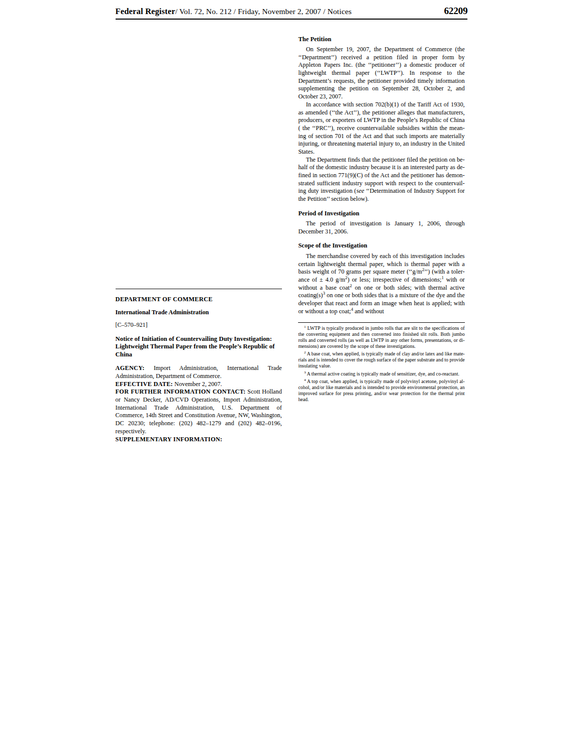Federal Register/ Vol. 72, No. 212 / Friday, November 2, 2007 / Notices
62209
DEPARTMENT OF COMMERCE
International Trade Administration
[C–570–921]
Notice of Initiation of Countervailing Duty Investigation: Lightweight Thermal Paper from the People’s Republic of China
AGENCY: Import Administration, International Trade Administration, Department of Commerce.
EFFECTIVE DATE: November 2, 2007.
FOR FURTHER INFORMATION CONTACT: Scott Holland or Nancy Decker, AD/CVD Operations, Import Administration, International Trade Administration, U.S. Department of Commerce, 14th Street and Constitution Avenue, NW, Washington, DC 20230; telephone: (202) 482–1279 and (202) 482–0196, respectively.
SUPPLEMENTARY INFORMATION:
The Petition
On September 19, 2007, the Department of Commerce (the ‘‘Department’’) received a petition filed in proper form by Appleton Papers Inc. (the ‘‘petitioner’’) a domestic producer of lightweight thermal paper (‘‘LWTP’’). In response to the Department’s requests, the petitioner provided timely information supplementing the petition on September 28, October 2, and October 23, 2007.
In accordance with section 702(b)(1) of the Tariff Act of 1930, as amended (‘‘the Act’’), the petitioner alleges that manufacturers, producers, or exporters of LWTP in the People’s Republic of China ( the ‘‘PRC’’), receive countervailable subsidies within the meaning of section 701 of the Act and that such imports are materially injuring, or threatening material injury to, an industry in the United States.
The Department finds that the petitioner filed the petition on behalf of the domestic industry because it is an interested party as defined in section 771(9)(C) of the Act and the petitioner has demonstrated sufficient industry support with respect to the countervailing duty investigation (see ‘‘Determination of Industry Support for the Petition’’ section below).
Period of Investigation
The period of investigation is January 1, 2006, through December 31, 2006.
Scope of the Investigation
The merchandise covered by each of this investigation includes certain lightweight thermal paper, which is thermal paper with a basis weight of 70 grams per square meter (‘‘g/m2’’) (with a tolerance of ± 4.0 g/m2) or less; irrespective of dimensions;1 with or without a base coat2 on one or both sides; with thermal active coating(s)3 on one or both sides that is a mixture of the dye and the developer that react and form an image when heat is applied; with or without a top coat;4 and without
1 LWTP is typically produced in jumbo rolls that are slit to the specifications of the converting equipment and then converted into finished slit rolls. Both jumbo rolls and converted rolls (as well as LWTP in any other forms, presentations, or dimensions) are covered by the scope of these investigations.
2 A base coat, when applied, is typically made of clay and/or latex and like materials and is intended to cover the rough surface of the paper substrate and to provide insulating value.
3 A thermal active coating is typically made of sensitizer, dye, and co-reactant.
4 A top coat, when applied, is typically made of polyvinyl acetone, polyvinyl alcohol, and/or like materials and is intended to provide environmental protection, an improved surface for press printing, and/or wear protection for the thermal print head.